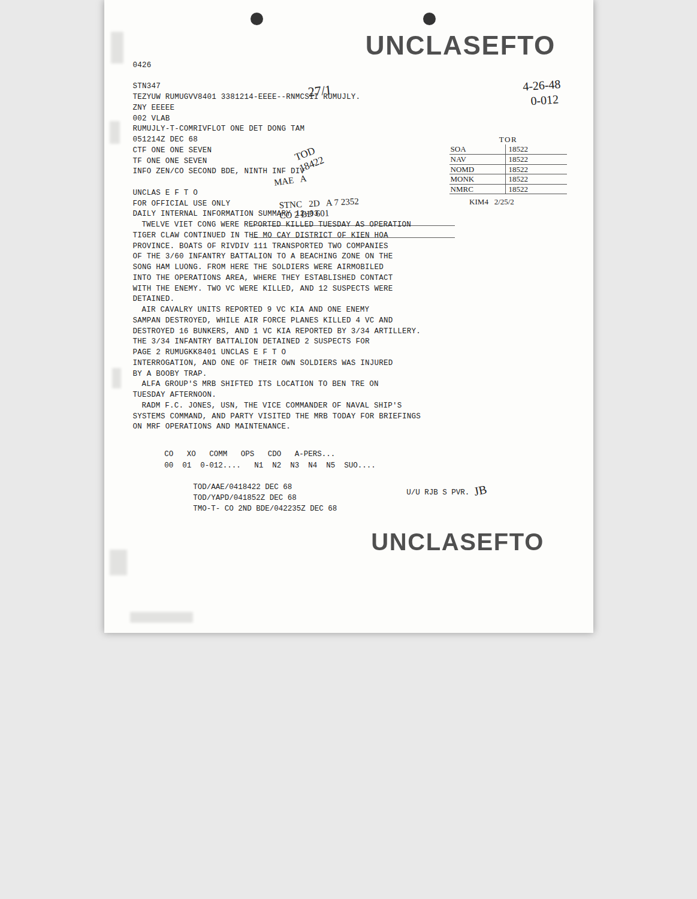UNCLASEFTO
27/1
4-26-48
0-012
TOR
| SOA | 18522 |
| NAV | 18522 |
| NOMD | 18522 |
| MONK | 18522 |
| NMRC | 18522 |
KIM4 2/25/2
TOD
18422
MAE A
STNC 2D A 7 2352
CO 2 BD 601
0426

STN347
TEZYUW RUMUGVV8401 3381214-EEEE--RNMCSII RUMUJLY.
ZNY EEEEE
002 VLAB
RUMUJLY-T-COMRIVFLOT ONE DET DONG TAM
051214Z DEC 68
CTF ONE ONE SEVEN
TF ONE ONE SEVEN
INFO ZEN/CO SECOND BDE, NINTH INF DIV

UNCLAS E F T O
FOR OFFICIAL USE ONLY
DAILY INTERNAL INFORMATION SUMMARY 12-03
 TWELVE VIET CONG WERE REPORTED KILLED TUESDAY AS OPERATION
TIGER CLAW CONTINUED IN THE MO CAY DISTRICT OF KIEN HOA
PROVINCE. BOATS OF RIVDIV 111 TRANSPORTED TWO COMPANIES
OF THE 3/60 INFANTRY BATTALION TO A BEACHING ZONE ON THE
SONG HAM LUONG. FROM HERE THE SOLDIERS WERE AIRMOBILED
INTO THE OPERATIONS AREA, WHERE THEY ESTABLISHED CONTACT
WITH THE ENEMY. TWO VC WERE KILLED, AND 12 SUSPECTS WERE
DETAINED.
 AIR CAVALRY UNITS REPORTED 9 VC KIA AND ONE ENEMY
SAMPAN DESTROYED, WHILE AIR FORCE PLANES KILLED 4 VC AND
DESTROYED 16 BUNKERS, AND 1 VC KIA REPORTED BY 3/34 ARTILLERY.
THE 3/34 INFANTRY BATTALION DETAINED 2 SUSPECTS FOR
PAGE 2 RUMUGKK8401 UNCLAS E F T O
INTERROGATION, AND ONE OF THEIR OWN SOLDIERS WAS INJURED
BY A BOOBY TRAP.
 ALFA GROUP'S MRB SHIFTED ITS LOCATION TO BEN TRE ON
TUESDAY AFTERNOON.
 RADM F.C. JONES, USN, THE VICE COMMANDER OF NAVAL SHIP'S
SYSTEMS COMMAND, AND PARTY VISITED THE MRB TODAY FOR BRIEFINGS
ON MRF OPERATIONS AND MAINTENANCE.
CO XO COMM OPS CDO A-PERS...
00 01 0-012.... N1 N2 N3 N4 N5 SUO....
TOD/AAE/0418422 DEC 68 U/U RJB S PVR. JB
TOD/YAPD/041852Z DEC 68
TMO-T- CO 2ND BDE/042235Z DEC 68
UNCLASEFTO